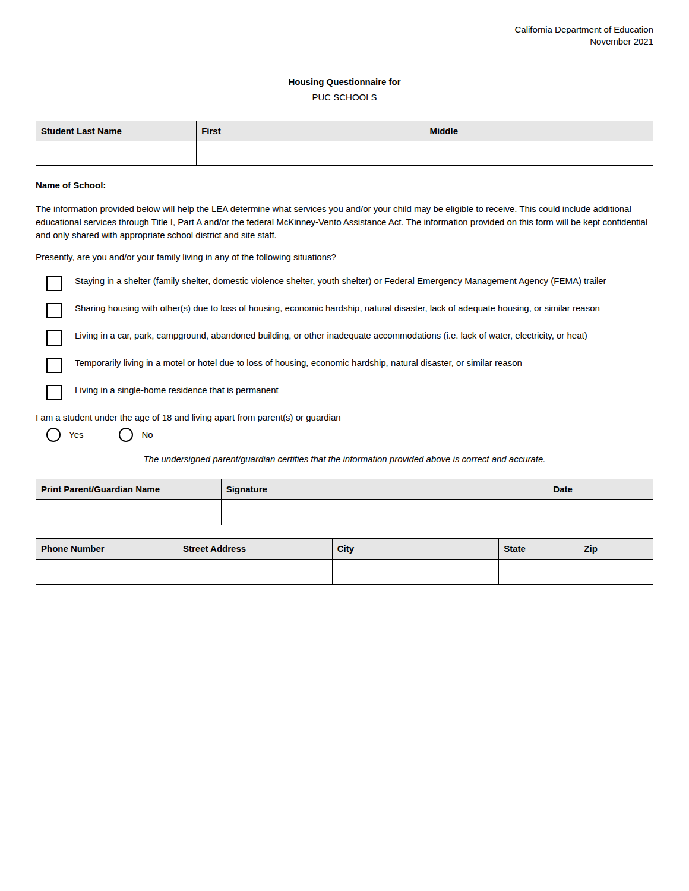California Department of Education
November 2021
Housing Questionnaire for
PUC SCHOOLS
| Student Last Name | First | Middle |
| --- | --- | --- |
Name of School:
The information provided below will help the LEA determine what services you and/or your child may be eligible to receive. This could include additional educational services through Title I, Part A and/or the federal McKinney-Vento Assistance Act. The information provided on this form will be kept confidential and only shared with appropriate school district and site staff.
Presently, are you and/or your family living in any of the following situations?
Staying in a shelter (family shelter, domestic violence shelter, youth shelter) or Federal Emergency Management Agency (FEMA) trailer
Sharing housing with other(s) due to loss of housing, economic hardship, natural disaster, lack of adequate housing, or similar reason
Living in a car, park, campground, abandoned building, or other inadequate accommodations (i.e. lack of water, electricity, or heat)
Temporarily living in a motel or hotel due to loss of housing, economic hardship, natural disaster, or similar reason
Living in a single-home residence that is permanent
I am a student under the age of 18 and living apart from parent(s) or guardian
Yes No
The undersigned parent/guardian certifies that the information provided above is correct and accurate.
| Print Parent/Guardian Name | Signature | Date |
| --- | --- | --- |
| Phone Number | Street Address | City | State | Zip |
| --- | --- | --- | --- | --- |